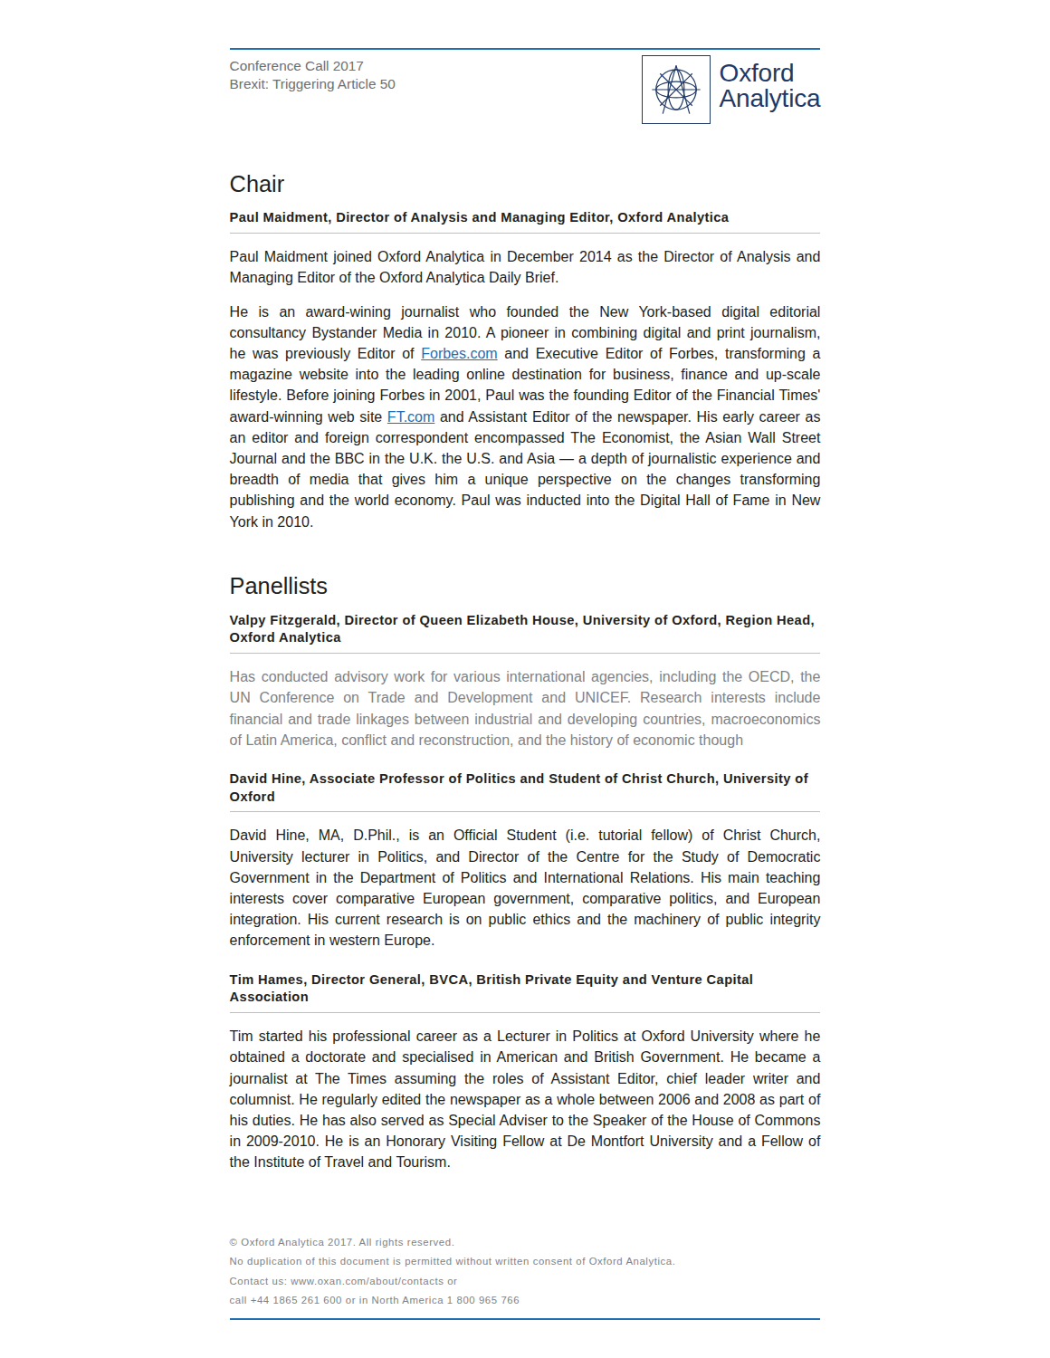Conference Call 2017 Brexit: Triggering Article 50
Oxford Analytica
Chair
Paul Maidment, Director of Analysis and Managing Editor, Oxford Analytica
Paul Maidment joined Oxford Analytica in December 2014 as the Director of Analysis and Managing Editor of the Oxford Analytica Daily Brief.
He is an award-wining journalist who founded the New York-based digital editorial consultancy Bystander Media in 2010. A pioneer in combining digital and print journalism, he was previously Editor of Forbes.com and Executive Editor of Forbes, transforming a magazine website into the leading online destination for business, finance and up-scale lifestyle. Before joining Forbes in 2001, Paul was the founding Editor of the Financial Times' award-winning web site FT.com and Assistant Editor of the newspaper. His early career as an editor and foreign correspondent encompassed The Economist, the Asian Wall Street Journal and the BBC in the U.K. the U.S. and Asia — a depth of journalistic experience and breadth of media that gives him a unique perspective on the changes transforming publishing and the world economy. Paul was inducted into the Digital Hall of Fame in New York in 2010.
Panellists
Valpy Fitzgerald, Director of Queen Elizabeth House, University of Oxford, Region Head, Oxford Analytica
Has conducted advisory work for various international agencies, including the OECD, the UN Conference on Trade and Development and UNICEF. Research interests include financial and trade linkages between industrial and developing countries, macroeconomics of Latin America, conflict and reconstruction, and the history of economic though
David Hine, Associate Professor of Politics and Student of Christ Church, University of Oxford
David Hine, MA, D.Phil., is an Official Student (i.e. tutorial fellow) of Christ Church, University lecturer in Politics, and Director of the Centre for the Study of Democratic Government in the Department of Politics and International Relations. His main teaching interests cover comparative European government, comparative politics, and European integration. His current research is on public ethics and the machinery of public integrity enforcement in western Europe.
Tim Hames, Director General, BVCA, British Private Equity and Venture Capital Association
Tim started his professional career as a Lecturer in Politics at Oxford University where he obtained a doctorate and specialised in American and British Government. He became a journalist at The Times assuming the roles of Assistant Editor, chief leader writer and columnist. He regularly edited the newspaper as a whole between 2006 and 2008 as part of his duties. He has also served as Special Adviser to the Speaker of the House of Commons in 2009-2010. He is an Honorary Visiting Fellow at De Montfort University and a Fellow of the Institute of Travel and Tourism.
© Oxford Analytica 2017. All rights reserved.
No duplication of this document is permitted without written consent of Oxford Analytica.
Contact us: www.oxan.com/about/contacts or
call +44 1865 261 600 or in North America 1 800 965 766